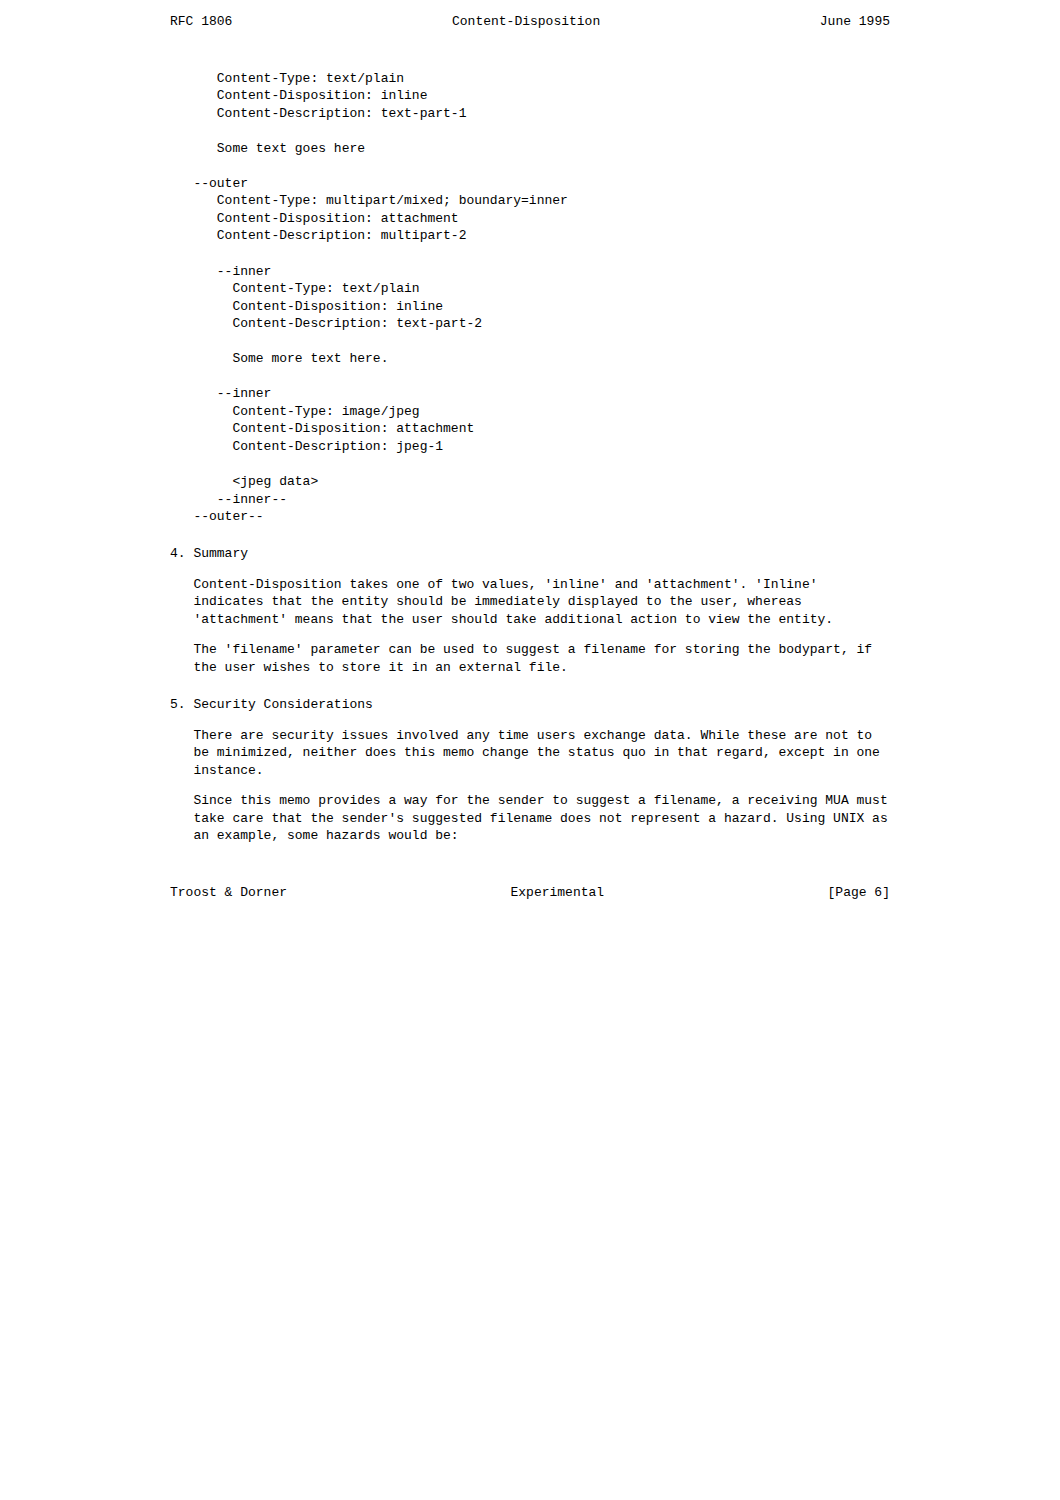RFC 1806 Content-Disposition June 1995
      Content-Type: text/plain
      Content-Disposition: inline
      Content-Description: text-part-1

      Some text goes here

   --outer
      Content-Type: multipart/mixed; boundary=inner
      Content-Disposition: attachment
      Content-Description: multipart-2

      --inner
        Content-Type: text/plain
        Content-Disposition: inline
        Content-Description: text-part-2

        Some more text here.

      --inner
        Content-Type: image/jpeg
        Content-Disposition: attachment
        Content-Description: jpeg-1

        <jpeg data>
      --inner--
   --outer--
4. Summary
Content-Disposition takes one of two values, 'inline' and 'attachment'. 'Inline' indicates that the entity should be immediately displayed to the user, whereas 'attachment' means that the user should take additional action to view the entity.
The 'filename' parameter can be used to suggest a filename for storing the bodypart, if the user wishes to store it in an external file.
5. Security Considerations
There are security issues involved any time users exchange data. While these are not to be minimized, neither does this memo change the status quo in that regard, except in one instance.
Since this memo provides a way for the sender to suggest a filename, a receiving MUA must take care that the sender's suggested filename does not represent a hazard. Using UNIX as an example, some hazards would be:
Troost & Dorner Experimental [Page 6]